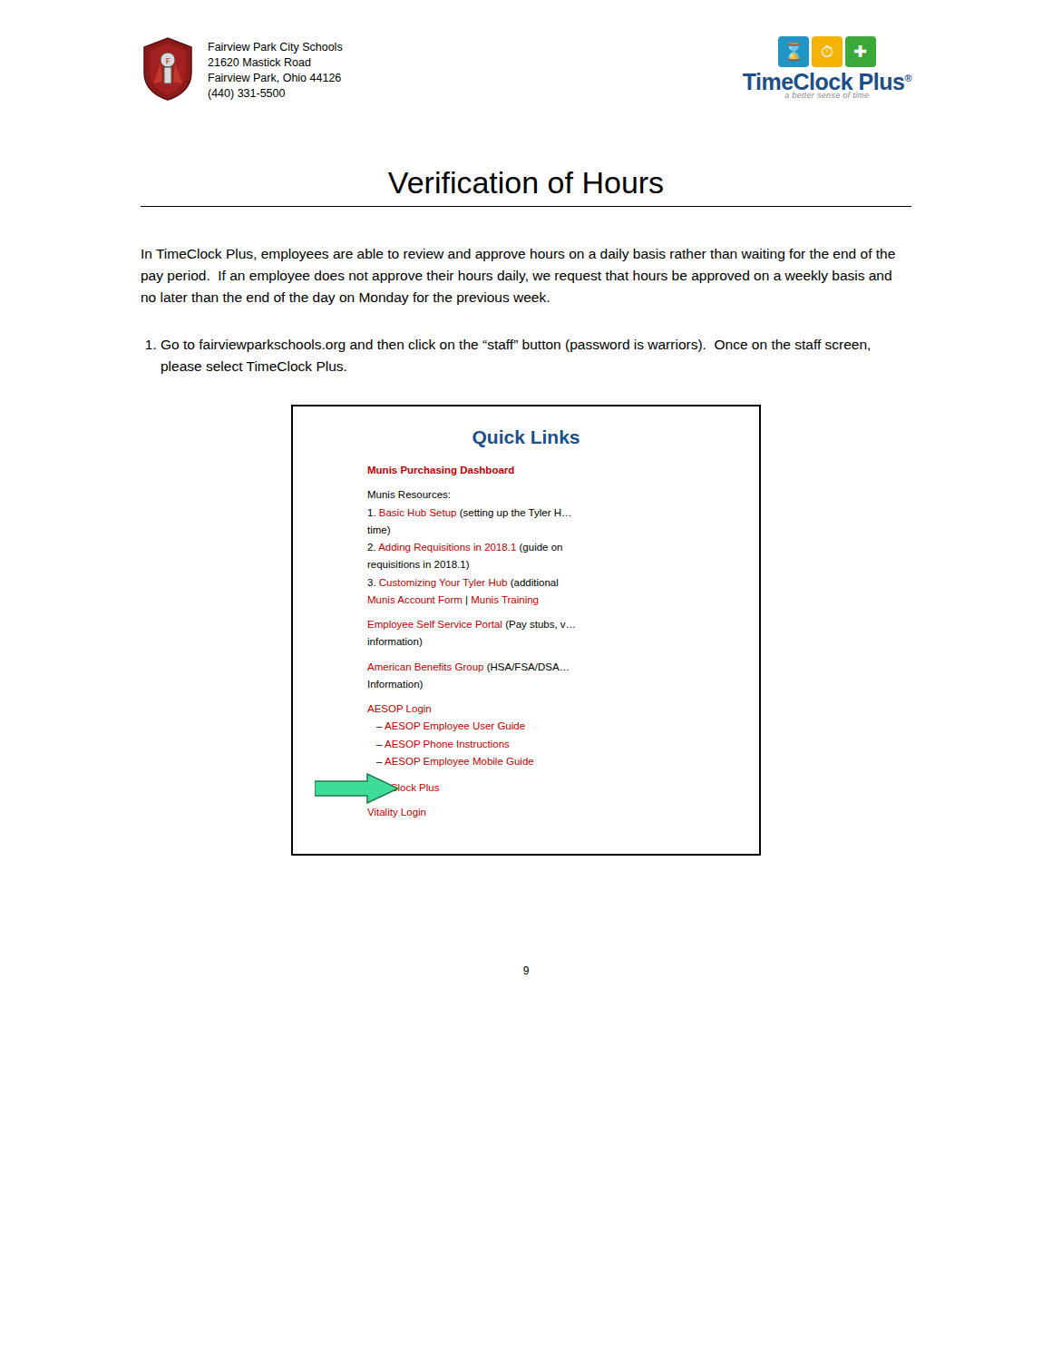F
Fairview Park City Schools
21620 Mastick Road
Fairview Park, Ohio 44126
(440) 331-5500
⌛ ⏱ ✚
TimeClock Plus®
a better sense of time
Verification of Hours
In TimeClock Plus, employees are able to review and approve hours on a daily basis rather than waiting for the end of the pay period. If an employee does not approve their hours daily, we request that hours be approved on a weekly basis and no later than the end of the day on Monday for the previous week.
Go to fairviewparkschools.org and then click on the “staff” button (password is warriors). Once on the staff screen, please select TimeClock Plus.
Quick Links
Munis Purchasing Dashboard
Munis Resources:
1. Basic Hub Setup (setting up the Tyler H…
time)
2. Adding Requisitions in 2018.1 (guide on
requisitions in 2018.1)
3. Customizing Your Tyler Hub (additional
Munis Account Form | Munis Training
Employee Self Service Portal (Pay stubs, v…
information)
American Benefits Group (HSA/FSA/DSA…
Information)
AESOP Login
– AESOP Employee User Guide
– AESOP Phone Instructions
– AESOP Employee Mobile Guide
TimeClock Plus
Vitality Login
9